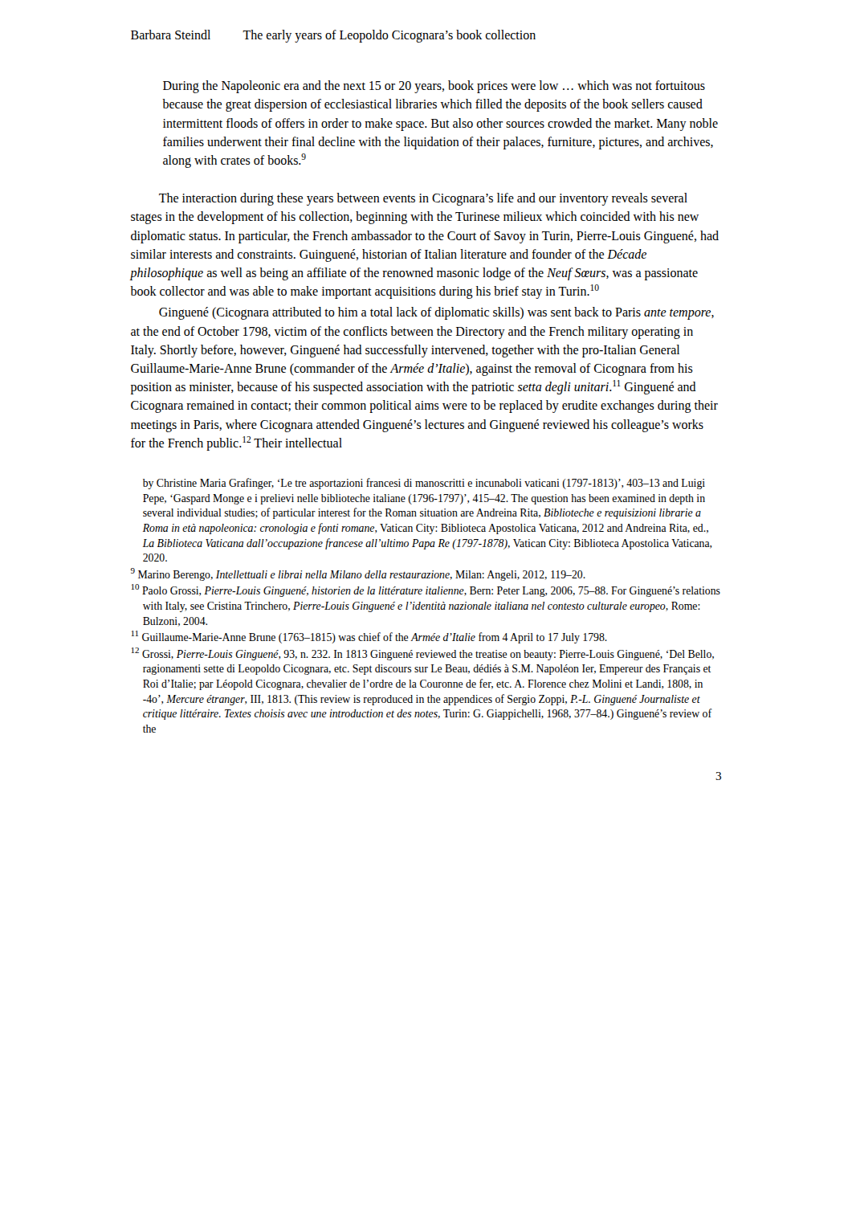Barbara Steindl The early years of Leopoldo Cicognara’s book collection
During the Napoleonic era and the next 15 or 20 years, book prices were low … which was not fortuitous because the great dispersion of ecclesiastical libraries which filled the deposits of the book sellers caused intermittent floods of offers in order to make space. But also other sources crowded the market. Many noble families underwent their final decline with the liquidation of their palaces, furniture, pictures, and archives, along with crates of books.9
The interaction during these years between events in Cicognara’s life and our inventory reveals several stages in the development of his collection, beginning with the Turinese milieux which coincided with his new diplomatic status. In particular, the French ambassador to the Court of Savoy in Turin, Pierre-Louis Ginguené, had similar interests and constraints. Guinguené, historian of Italian literature and founder of the Décade philosophique as well as being an affiliate of the renowned masonic lodge of the Neuf Sœurs, was a passionate book collector and was able to make important acquisitions during his brief stay in Turin.10
Ginguené (Cicognara attributed to him a total lack of diplomatic skills) was sent back to Paris ante tempore, at the end of October 1798, victim of the conflicts between the Directory and the French military operating in Italy. Shortly before, however, Ginguené had successfully intervened, together with the pro-Italian General Guillaume-Marie-Anne Brune (commander of the Armée d’Italie), against the removal of Cicognara from his position as minister, because of his suspected association with the patriotic setta degli unitari.11 Ginguené and Cicognara remained in contact; their common political aims were to be replaced by erudite exchanges during their meetings in Paris, where Cicognara attended Ginguené’s lectures and Ginguené reviewed his colleague’s works for the French public.12 Their intellectual
by Christine Maria Grafinger, ‘Le tre asportazioni francesi di manoscritti e incunaboli vaticani (1797-1813)’, 403–13 and Luigi Pepe, ‘Gaspard Monge e i prelievi nelle biblioteche italiane (1796-1797)’, 415–42. The question has been examined in depth in several individual studies; of particular interest for the Roman situation are Andreina Rita, Biblioteche e requisizioni librarie a Roma in età napoleonica: cronologia e fonti romane, Vatican City: Biblioteca Apostolica Vaticana, 2012 and Andreina Rita, ed., La Biblioteca Vaticana dall’occupazione francese all’ultimo Papa Re (1797-1878), Vatican City: Biblioteca Apostolica Vaticana, 2020.
9 Marino Berengo, Intellettuali e librai nella Milano della restaurazione, Milan: Angeli, 2012, 119–20.
10 Paolo Grossi, Pierre-Louis Ginguené, historien de la littérature italienne, Bern: Peter Lang, 2006, 75–88. For Ginguené’s relations with Italy, see Cristina Trinchero, Pierre-Louis Ginguené e l’identità nazionale italiana nel contesto culturale europeo, Rome: Bulzoni, 2004.
11 Guillaume-Marie-Anne Brune (1763–1815) was chief of the Armée d’Italie from 4 April to 17 July 1798.
12 Grossi, Pierre-Louis Ginguené, 93, n. 232. In 1813 Ginguené reviewed the treatise on beauty: Pierre-Louis Ginguené, ‘Del Bello, ragionamenti sette di Leopoldo Cicognara, etc. Sept discours sur Le Beau, dédiés à S.M. Napoléon Ier, Empereur des Français et Roi d’Italie; par Léopold Cicognara, chevalier de l’ordre de la Couronne de fer, etc. A. Florence chez Molini et Landi, 1808, in -4o’, Mercure étranger, III, 1813. (This review is reproduced in the appendices of Sergio Zoppi, P.-L. Ginguené Journaliste et critique littéraire. Textes choisis avec une introduction et des notes, Turin: G. Giappichelli, 1968, 377–84.) Ginguené’s review of the
3